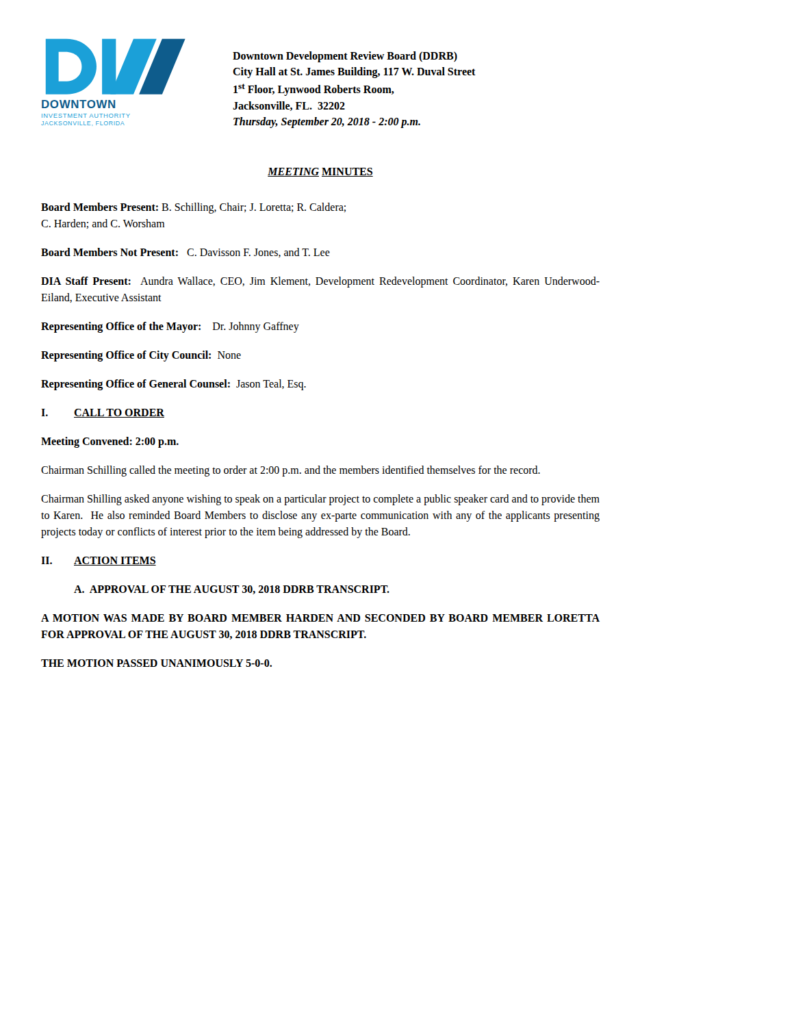DOWNTOWN INVESTMENT AUTHORITY JACKSONVILLE, FLORIDA
Downtown Development Review Board (DDRB)
City Hall at St. James Building, 117 W. Duval Street
1st Floor, Lynwood Roberts Room,
Jacksonville, FL. 32202
Thursday, September 20, 2018 - 2:00 p.m.
MEETING MINUTES
Board Members Present: B. Schilling, Chair; J. Loretta; R. Caldera;
C. Harden; and C. Worsham
Board Members Not Present: C. Davisson F. Jones, and T. Lee
DIA Staff Present: Aundra Wallace, CEO, Jim Klement, Development Redevelopment Coordinator, Karen Underwood-Eiland, Executive Assistant
Representing Office of the Mayor: Dr. Johnny Gaffney
Representing Office of City Council: None
Representing Office of General Counsel: Jason Teal, Esq.
I. CALL TO ORDER
Meeting Convened: 2:00 p.m.
Chairman Schilling called the meeting to order at 2:00 p.m. and the members identified themselves for the record.
Chairman Shilling asked anyone wishing to speak on a particular project to complete a public speaker card and to provide them to Karen. He also reminded Board Members to disclose any ex-parte communication with any of the applicants presenting projects today or conflicts of interest prior to the item being addressed by the Board.
II. ACTION ITEMS
A. APPROVAL OF THE AUGUST 30, 2018 DDRB TRANSCRIPT.
A MOTION WAS MADE BY BOARD MEMBER HARDEN AND SECONDED BY BOARD MEMBER LORETTA FOR APPROVAL OF THE AUGUST 30, 2018 DDRB TRANSCRIPT.
THE MOTION PASSED UNANIMOUSLY 5-0-0.